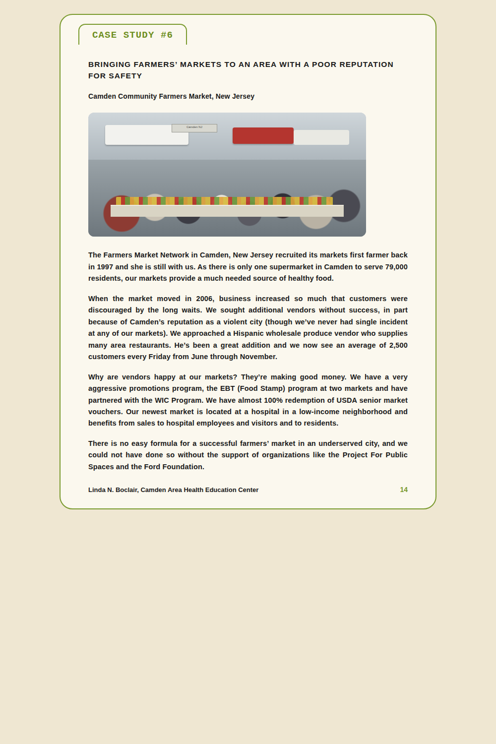Case Study #6
Bringing Farmers’ Markets to an Area with a Poor Reputation for Safety
Camden Community Farmers Market, New Jersey
Camden NJ
The Farmers Market Network in Camden, New Jersey recruited its markets first farmer back in 1997 and she is still with us. As there is only one supermarket in Camden to serve 79,000 residents, our markets provide a much needed source of healthy food.
When the market moved in 2006, business increased so much that customers were discouraged by the long waits. We sought additional vendors without success, in part because of Camden’s reputation as a violent city (though we’ve never had single incident at any of our markets). We approached a Hispanic wholesale produce vendor who supplies many area restaurants. He’s been a great addition and we now see an average of 2,500 customers every Friday from June through November.
Why are vendors happy at our markets? They’re making good money. We have a very aggressive promotions program, the EBT (Food Stamp) program at two markets and have partnered with the WIC Program. We have almost 100% redemption of USDA senior market vouchers. Our newest market is located at a hospital in a low-income neighborhood and benefits from sales to hospital employees and visitors and to residents.
There is no easy formula for a successful farmers’ market in an underserved city, and we could not have done so without the support of organizations like the Project For Public Spaces and the Ford Foundation.
Linda N. Boclair, Camden Area Health Education Center 14